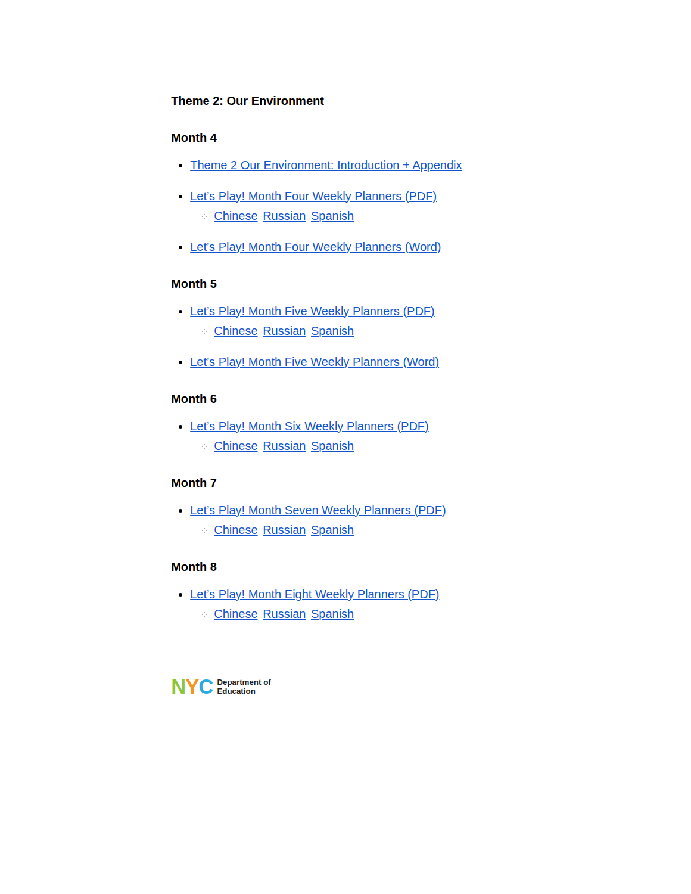Theme 2: Our Environment
Month 4
Theme 2 Our Environment: Introduction + Appendix
Let’s Play! Month Four Weekly Planners (PDF)
Chinese Russian Spanish
Let’s Play! Month Four Weekly Planners (Word)
Month 5
Let’s Play! Month Five Weekly Planners (PDF)
Chinese Russian Spanish
Let’s Play! Month Five Weekly Planners (Word)
Month 6
Let’s Play! Month Six Weekly Planners (PDF)
Chinese Russian Spanish
Month 7
Let’s Play! Month Seven Weekly Planners (PDF)
Chinese Russian Spanish
Month 8
Let’s Play! Month Eight Weekly Planners (PDF)
Chinese Russian Spanish
NYC Department of
Education